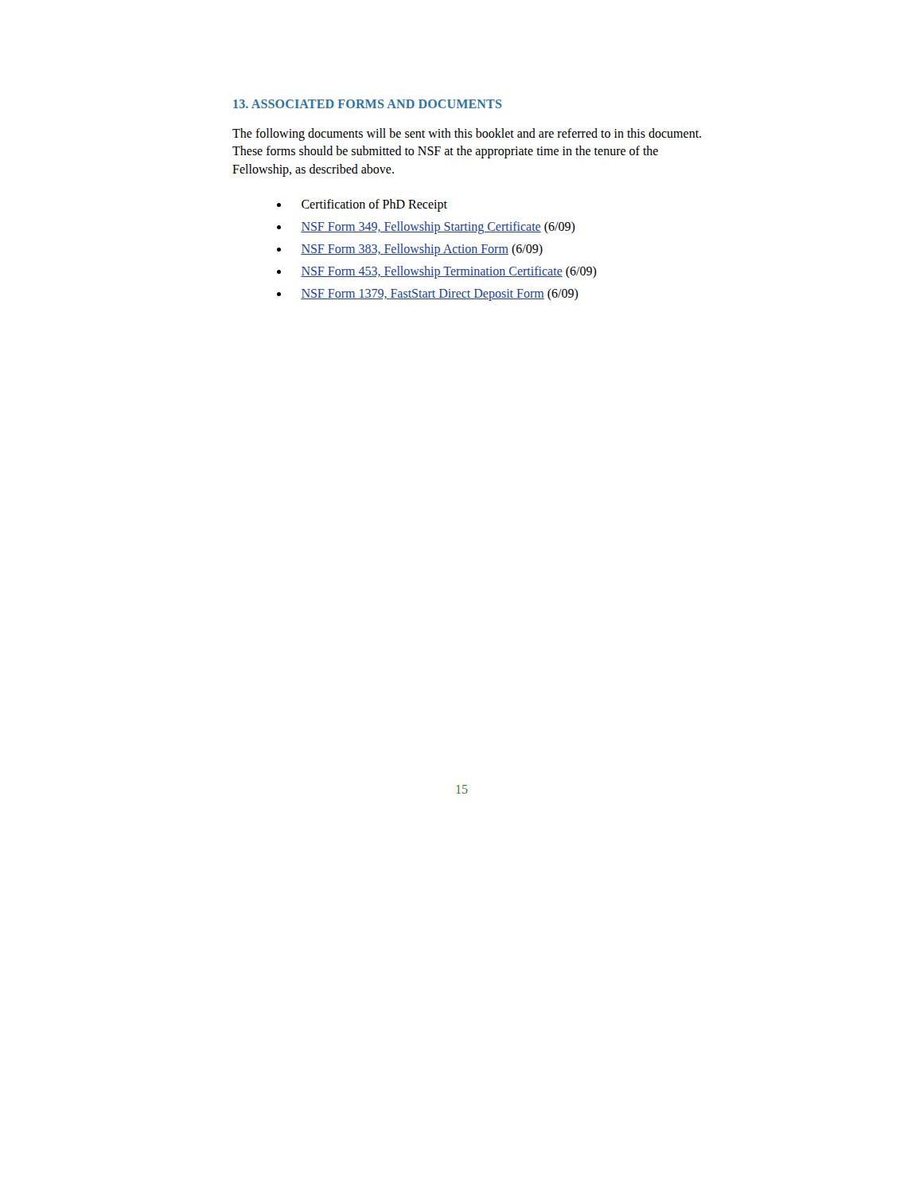13. ASSOCIATED FORMS AND DOCUMENTS
The following documents will be sent with this booklet and are referred to in this document. These forms should be submitted to NSF at the appropriate time in the tenure of the Fellowship, as described above.
Certification of PhD Receipt
NSF Form 349, Fellowship Starting Certificate (6/09)
NSF Form 383, Fellowship Action Form (6/09)
NSF Form 453, Fellowship Termination Certificate (6/09)
NSF Form 1379, FastStart Direct Deposit Form (6/09)
15